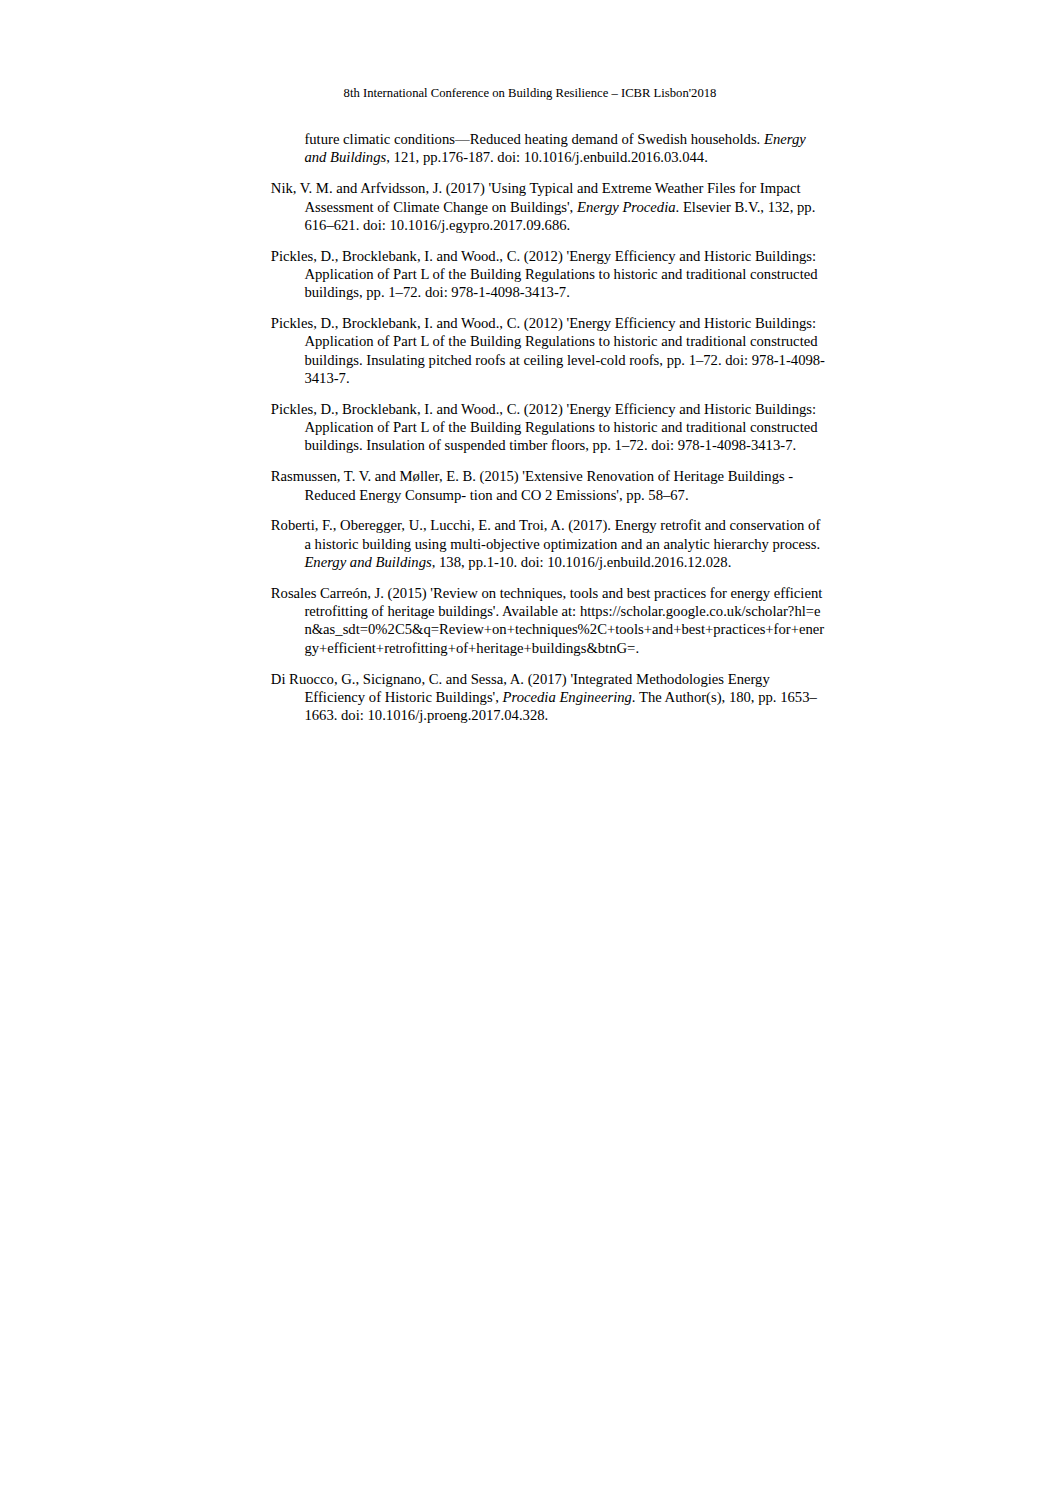8th International Conference on Building Resilience – ICBR Lisbon'2018
future climatic conditions—Reduced heating demand of Swedish households. Energy and Buildings, 121, pp.176-187. doi: 10.1016/j.enbuild.2016.03.044.
Nik, V. M. and Arfvidsson, J. (2017) 'Using Typical and Extreme Weather Files for Impact Assessment of Climate Change on Buildings', Energy Procedia. Elsevier B.V., 132, pp. 616–621. doi: 10.1016/j.egypro.2017.09.686.
Pickles, D., Brocklebank, I. and Wood., C. (2012) 'Energy Efficiency and Historic Buildings: Application of Part L of the Building Regulations to historic and traditional constructed buildings, pp. 1–72. doi: 978-1-4098-3413-7.
Pickles, D., Brocklebank, I. and Wood., C. (2012) 'Energy Efficiency and Historic Buildings: Application of Part L of the Building Regulations to historic and traditional constructed buildings. Insulating pitched roofs at ceiling level-cold roofs, pp. 1–72. doi: 978-1-4098-3413-7.
Pickles, D., Brocklebank, I. and Wood., C. (2012) 'Energy Efficiency and Historic Buildings: Application of Part L of the Building Regulations to historic and traditional constructed buildings. Insulation of suspended timber floors, pp. 1–72. doi: 978-1-4098-3413-7.
Rasmussen, T. V. and Møller, E. B. (2015) 'Extensive Renovation of Heritage Buildings - Reduced Energy Consump- tion and CO 2 Emissions', pp. 58–67.
Roberti, F., Oberegger, U., Lucchi, E. and Troi, A. (2017). Energy retrofit and conservation of a historic building using multi-objective optimization and an analytic hierarchy process. Energy and Buildings, 138, pp.1-10. doi: 10.1016/j.enbuild.2016.12.028.
Rosales Carreón, J. (2015) 'Review on techniques, tools and best practices for energy efficient retrofitting of heritage buildings'. Available at: https://scholar.google.co.uk/scholar?hl=en&as_sdt=0%2C5&q=Review+on+techniques%2C+tools+and+best+practices+for+energy+efficient+retrofitting+of+heritage+buildings&btnG=.
Di Ruocco, G., Sicignano, C. and Sessa, A. (2017) 'Integrated Methodologies Energy Efficiency of Historic Buildings', Procedia Engineering. The Author(s), 180, pp. 1653–1663. doi: 10.1016/j.proeng.2017.04.328.